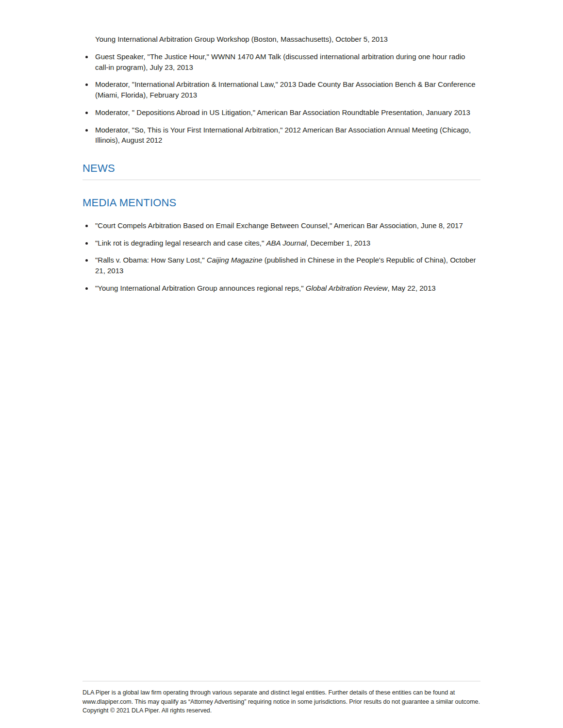Young International Arbitration Group Workshop (Boston, Massachusetts), October 5, 2013
Guest Speaker, "The Justice Hour," WWNN 1470 AM Talk (discussed international arbitration during one hour radio call-in program), July 23, 2013
Moderator, "International Arbitration & International Law," 2013 Dade County Bar Association Bench & Bar Conference (Miami, Florida), February 2013
Moderator, " Depositions Abroad in US Litigation," American Bar Association Roundtable Presentation, January 2013
Moderator, "So, This is Your First International Arbitration," 2012 American Bar Association Annual Meeting (Chicago, Illinois), August 2012
NEWS
MEDIA MENTIONS
"Court Compels Arbitration Based on Email Exchange Between Counsel," American Bar Association, June 8, 2017
"Link rot is degrading legal research and case cites," ABA Journal, December 1, 2013
"Ralls v. Obama: How Sany Lost," Caijing Magazine (published in Chinese in the People's Republic of China), October 21, 2013
"Young International Arbitration Group announces regional reps," Global Arbitration Review, May 22, 2013
DLA Piper is a global law firm operating through various separate and distinct legal entities. Further details of these entities can be found at www.dlapiper.com. This may qualify as “Attorney Advertising” requiring notice in some jurisdictions. Prior results do not guarantee a similar outcome. Copyright © 2021 DLA Piper. All rights reserved.